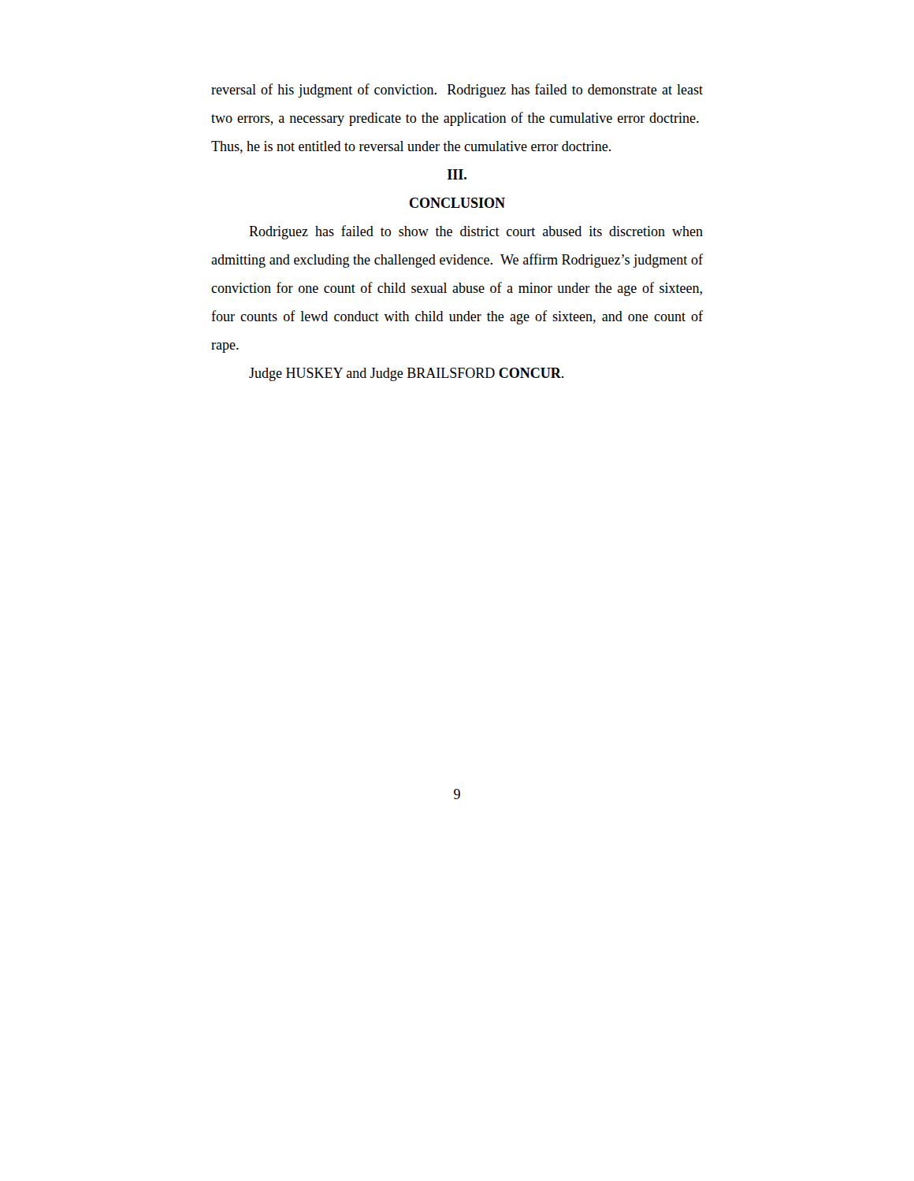reversal of his judgment of conviction. Rodriguez has failed to demonstrate at least two errors, a necessary predicate to the application of the cumulative error doctrine. Thus, he is not entitled to reversal under the cumulative error doctrine.
III.
CONCLUSION
Rodriguez has failed to show the district court abused its discretion when admitting and excluding the challenged evidence. We affirm Rodriguez’s judgment of conviction for one count of child sexual abuse of a minor under the age of sixteen, four counts of lewd conduct with child under the age of sixteen, and one count of rape.
Judge HUSKEY and Judge BRAILSFORD CONCUR.
9